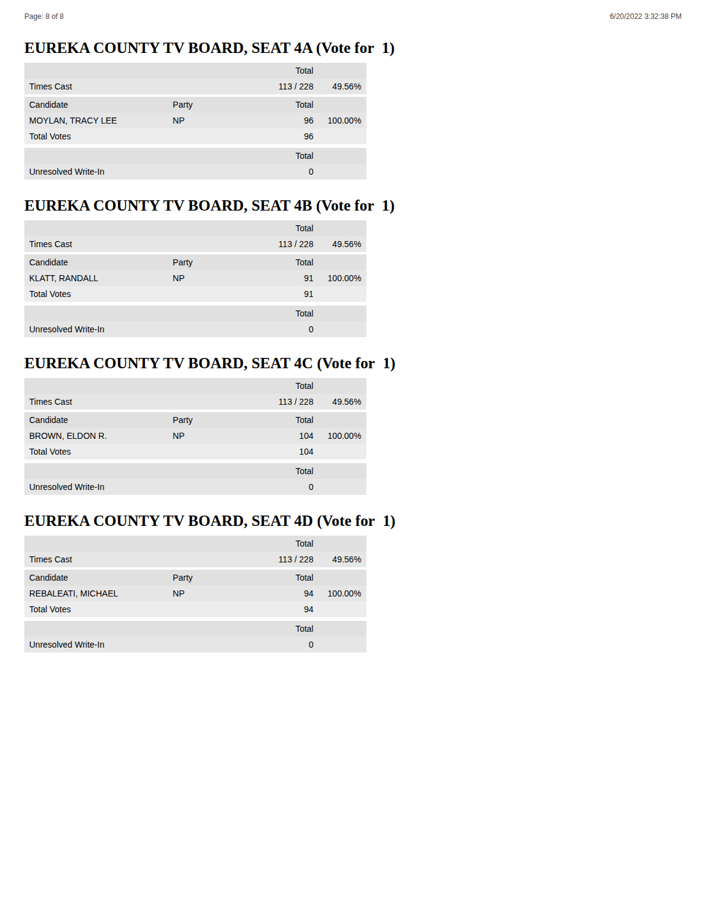Page: 8 of 8 6/20/2022 3:32:38 PM
EUREKA COUNTY TV BOARD, SEAT 4A (Vote for 1)
| | | Total | |
| Times Cast | | 113 / 228 | 49.56% |
| Candidate | Party | Total | |
| MOYLAN, TRACY LEE | NP | 96 | 100.00% |
| Total Votes | | 96 | |
| | | Total | |
| Unresolved Write-In | | 0 | |
EUREKA COUNTY TV BOARD, SEAT 4B (Vote for 1)
| | | Total | |
| Times Cast | | 113 / 228 | 49.56% |
| Candidate | Party | Total | |
| KLATT, RANDALL | NP | 91 | 100.00% |
| Total Votes | | 91 | |
| | | Total | |
| Unresolved Write-In | | 0 | |
EUREKA COUNTY TV BOARD, SEAT 4C (Vote for 1)
| | | Total | |
| Times Cast | | 113 / 228 | 49.56% |
| Candidate | Party | Total | |
| BROWN, ELDON R. | NP | 104 | 100.00% |
| Total Votes | | 104 | |
| | | Total | |
| Unresolved Write-In | | 0 | |
EUREKA COUNTY TV BOARD, SEAT 4D (Vote for 1)
| | | Total | |
| Times Cast | | 113 / 228 | 49.56% |
| Candidate | Party | Total | |
| REBALEATI, MICHAEL | NP | 94 | 100.00% |
| Total Votes | | 94 | |
| | | Total | |
| Unresolved Write-In | | 0 | |